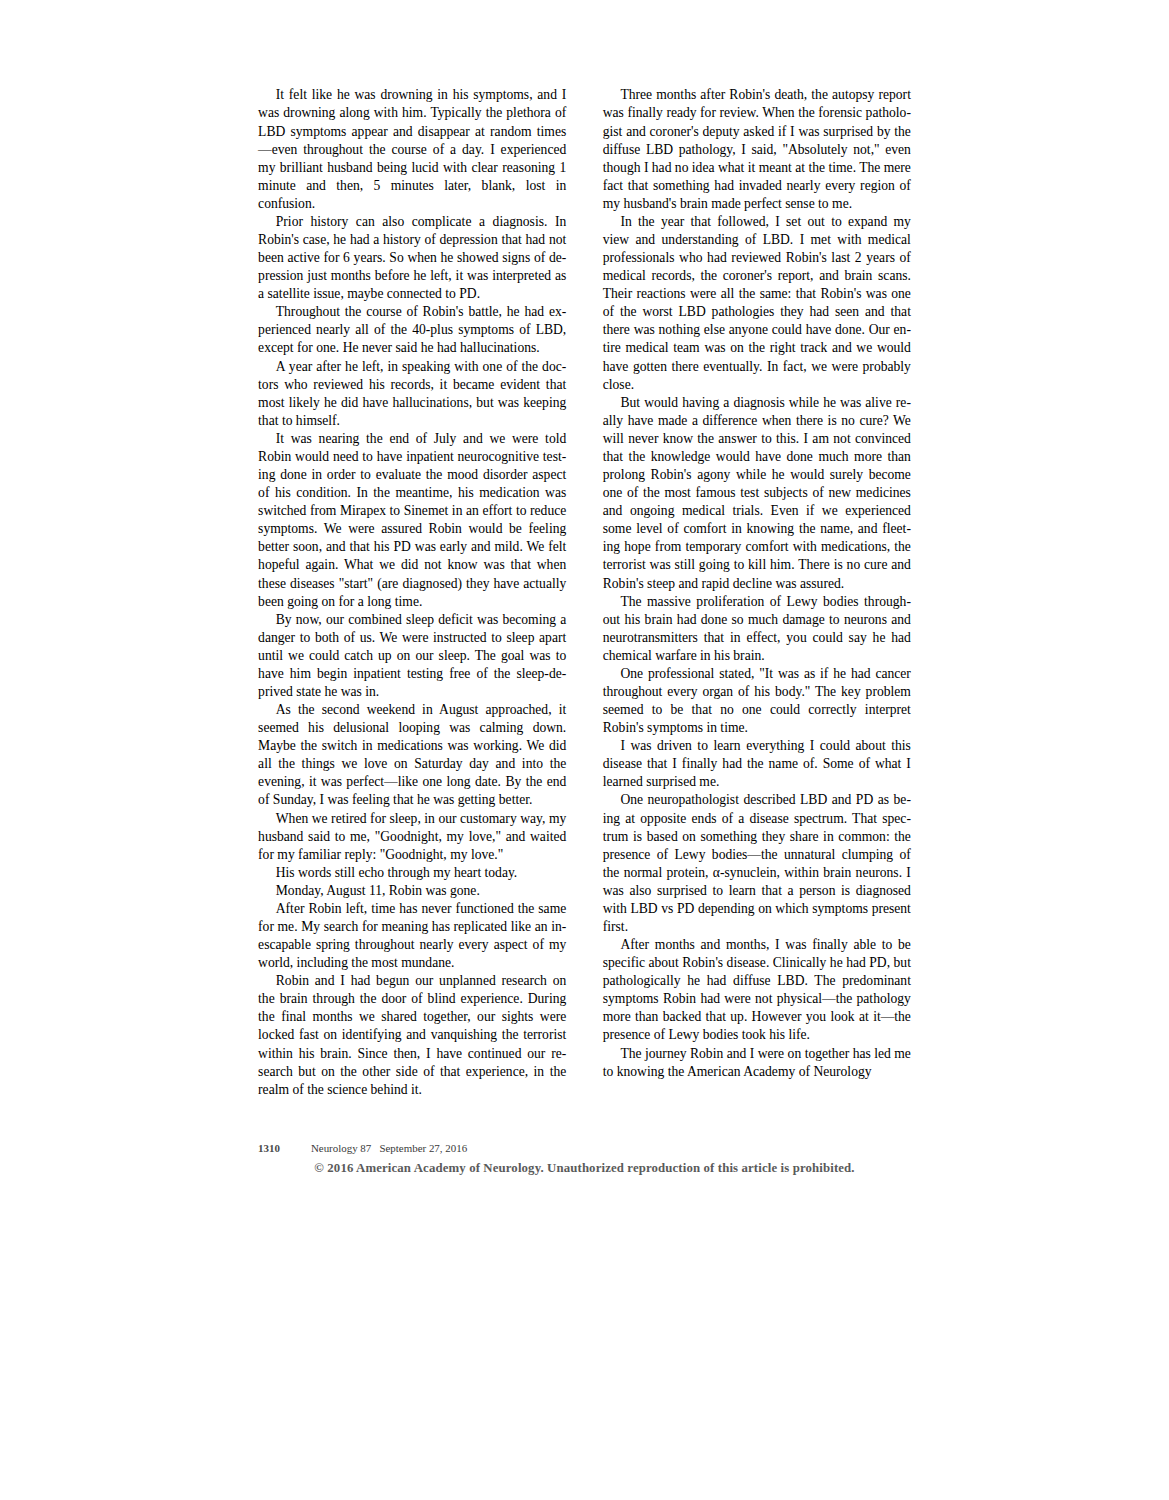It felt like he was drowning in his symptoms, and I was drowning along with him. Typically the plethora of LBD symptoms appear and disappear at random times—even throughout the course of a day. I experienced my brilliant husband being lucid with clear reasoning 1 minute and then, 5 minutes later, blank, lost in confusion.
Prior history can also complicate a diagnosis. In Robin's case, he had a history of depression that had not been active for 6 years. So when he showed signs of depression just months before he left, it was interpreted as a satellite issue, maybe connected to PD.
Throughout the course of Robin's battle, he had experienced nearly all of the 40-plus symptoms of LBD, except for one. He never said he had hallucinations.
A year after he left, in speaking with one of the doctors who reviewed his records, it became evident that most likely he did have hallucinations, but was keeping that to himself.
It was nearing the end of July and we were told Robin would need to have inpatient neurocognitive testing done in order to evaluate the mood disorder aspect of his condition. In the meantime, his medication was switched from Mirapex to Sinemet in an effort to reduce symptoms. We were assured Robin would be feeling better soon, and that his PD was early and mild. We felt hopeful again. What we did not know was that when these diseases "start" (are diagnosed) they have actually been going on for a long time.
By now, our combined sleep deficit was becoming a danger to both of us. We were instructed to sleep apart until we could catch up on our sleep. The goal was to have him begin inpatient testing free of the sleep-deprived state he was in.
As the second weekend in August approached, it seemed his delusional looping was calming down. Maybe the switch in medications was working. We did all the things we love on Saturday day and into the evening, it was perfect—like one long date. By the end of Sunday, I was feeling that he was getting better.
When we retired for sleep, in our customary way, my husband said to me, "Goodnight, my love," and waited for my familiar reply: "Goodnight, my love."
His words still echo through my heart today.
Monday, August 11, Robin was gone.
After Robin left, time has never functioned the same for me. My search for meaning has replicated like an inescapable spring throughout nearly every aspect of my world, including the most mundane.
Robin and I had begun our unplanned research on the brain through the door of blind experience. During the final months we shared together, our sights were locked fast on identifying and vanquishing the terrorist within his brain. Since then, I have continued our research but on the other side of that experience, in the realm of the science behind it.
Three months after Robin's death, the autopsy report was finally ready for review. When the forensic pathologist and coroner's deputy asked if I was surprised by the diffuse LBD pathology, I said, "Absolutely not," even though I had no idea what it meant at the time. The mere fact that something had invaded nearly every region of my husband's brain made perfect sense to me.
In the year that followed, I set out to expand my view and understanding of LBD. I met with medical professionals who had reviewed Robin's last 2 years of medical records, the coroner's report, and brain scans. Their reactions were all the same: that Robin's was one of the worst LBD pathologies they had seen and that there was nothing else anyone could have done. Our entire medical team was on the right track and we would have gotten there eventually. In fact, we were probably close.
But would having a diagnosis while he was alive really have made a difference when there is no cure? We will never know the answer to this. I am not convinced that the knowledge would have done much more than prolong Robin's agony while he would surely become one of the most famous test subjects of new medicines and ongoing medical trials. Even if we experienced some level of comfort in knowing the name, and fleeting hope from temporary comfort with medications, the terrorist was still going to kill him. There is no cure and Robin's steep and rapid decline was assured.
The massive proliferation of Lewy bodies throughout his brain had done so much damage to neurons and neurotransmitters that in effect, you could say he had chemical warfare in his brain.
One professional stated, "It was as if he had cancer throughout every organ of his body." The key problem seemed to be that no one could correctly interpret Robin's symptoms in time.
I was driven to learn everything I could about this disease that I finally had the name of. Some of what I learned surprised me.
One neuropathologist described LBD and PD as being at opposite ends of a disease spectrum. That spectrum is based on something they share in common: the presence of Lewy bodies—the unnatural clumping of the normal protein, α-synuclein, within brain neurons. I was also surprised to learn that a person is diagnosed with LBD vs PD depending on which symptoms present first.
After months and months, I was finally able to be specific about Robin's disease. Clinically he had PD, but pathologically he had diffuse LBD. The predominant symptoms Robin had were not physical—the pathology more than backed that up. However you look at it—the presence of Lewy bodies took his life.
The journey Robin and I were on together has led me to knowing the American Academy of Neurology
1310 Neurology 87 September 27, 2016
© 2016 American Academy of Neurology. Unauthorized reproduction of this article is prohibited.